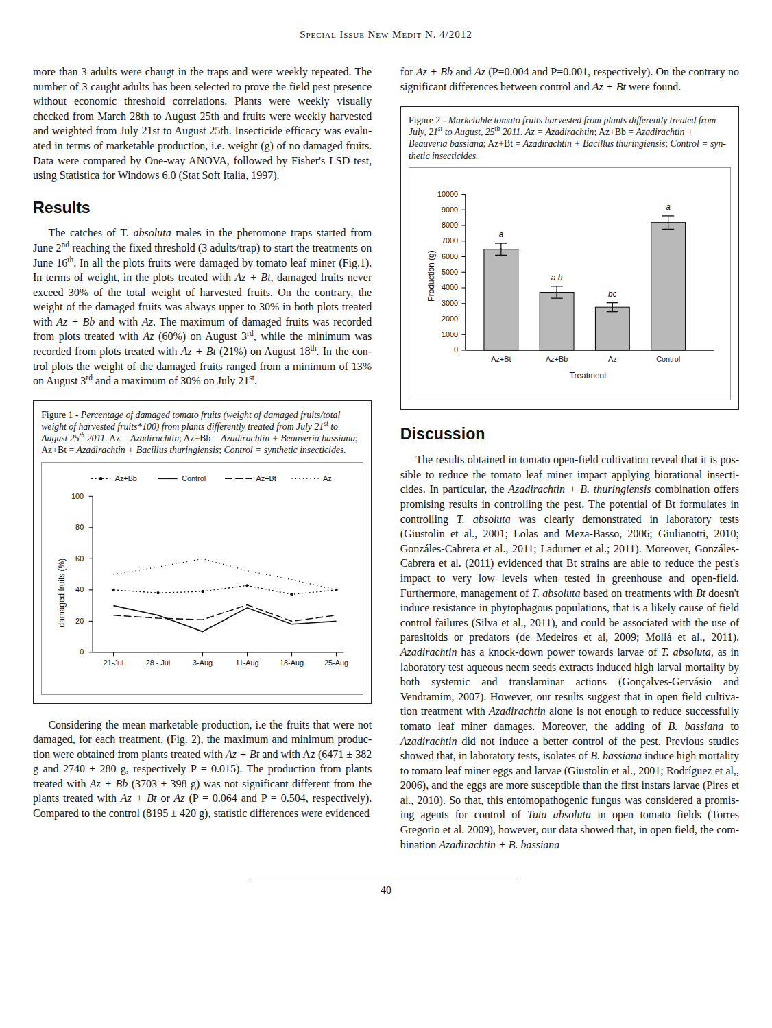Special Issue New Medit N. 4/2012
more than 3 adults were chaugt in the traps and were weekly repeated. The number of 3 caught adults has been selected to prove the field pest presence without economic threshold correlations. Plants were weekly visually checked from March 28th to August 25th and fruits were weekly harvested and weighted from July 21st to August 25th. Insecticide efficacy was evaluated in terms of marketable production, i.e. weight (g) of no damaged fruits. Data were compared by One-way ANOVA, followed by Fisher's LSD test, using Statistica for Windows 6.0 (Stat Soft Italia, 1997).
Results
The catches of T. absoluta males in the pheromone traps started from June 2nd reaching the fixed threshold (3 adults/trap) to start the treatments on June 16th. In all the plots fruits were damaged by tomato leaf miner (Fig.1). In terms of weight, in the plots treated with Az + Bt, damaged fruits never exceed 30% of the total weight of harvested fruits. On the contrary, the weight of the damaged fruits was always upper to 30% in both plots treated with Az + Bb and with Az. The maximum of damaged fruits was recorded from plots treated with Az (60%) on August 3rd, while the minimum was recorded from plots treated with Az + Bt (21%) on August 18th. In the control plots the weight of the damaged fruits ranged from a minimum of 13% on August 3rd and a maximum of 30% on July 21st.
Figure 1 - Percentage of damaged tomato fruits (weight of damaged fruits/total weight of harvested fruits*100) from plants differently treated from July 21st to August 25th 2011. Az = Azadirachtin; Az+Bb = Azadirachtin + Beauveria bassiana; Az+Bt = Azadirachtin + Bacillus thuringiensis; Control = synthetic insecticides.
Az+Bb Control Az+Bt Az 0 20 40 60 80 100 damaged fruits (%) 21-Jul 28 - Jul 3-Aug 11-Aug 18-Aug 25-Aug
Considering the mean marketable production, i.e the fruits that were not damaged, for each treatment, (Fig. 2), the maximum and minimum production were obtained from plants treated with Az + Bt and with Az (6471 ± 382 g and 2740 ± 280 g, respectively P = 0.015). The production from plants treated with Az + Bb (3703 ± 398 g) was not significant different from the plants treated with Az + Bt or Az (P = 0.064 and P = 0.504, respectively). Compared to the control (8195 ± 420 g), statistic differences were evidenced
for Az + Bb and Az (P=0.004 and P=0.001, respectively). On the contrary no significant differences between control and Az + Bt were found.
Figure 2 - Marketable tomato fruits harvested from plants differently treated from July, 21st to August, 25th 2011. Az = Azadirachtin; Az+Bb = Azadirachtin + Beauveria bassiana; Az+Bt = Azadirachtin + Bacillus thuringiensis; Control = synthetic insecticides.
0 1000 2000 3000 4000 5000 6000 7000 8000 9000 10000 Production (g) a a b bc a Az+Bt Az+Bb Az Control Treatment
Discussion
The results obtained in tomato open-field cultivation reveal that it is possible to reduce the tomato leaf miner impact applying biorational insecticides. In particular, the Azadirachtin + B. thuringiensis combination offers promising results in controlling the pest. The potential of Bt formulates in controlling T. absoluta was clearly demonstrated in laboratory tests (Giustolin et al., 2001; Lolas and Meza-Basso, 2006; Giulianotti, 2010; Gonzáles-Cabrera et al., 2011; Ladurner et al.; 2011). Moreover, Gonzáles-Cabrera et al. (2011) evidenced that Bt strains are able to reduce the pest's impact to very low levels when tested in greenhouse and open-field. Furthermore, management of T. absoluta based on treatments with Bt doesn't induce resistance in phytophagous populations, that is a likely cause of field control failures (Silva et al., 2011), and could be associated with the use of parasitoids or predators (de Medeiros et al, 2009; Mollá et al., 2011). Azadirachtin has a knock-down power towards larvae of T. absoluta, as in laboratory test aqueous neem seeds extracts induced high larval mortality by both systemic and translaminar actions (Gonçalves-Gervásio and Vendramim, 2007). However, our results suggest that in open field cultivation treatment with Azadirachtin alone is not enough to reduce successfully tomato leaf miner damages. Moreover, the adding of B. bassiana to Azadirachtin did not induce a better control of the pest. Previous studies showed that, in laboratory tests, isolates of B. bassiana induce high mortality to tomato leaf miner eggs and larvae (Giustolin et al., 2001; Rodríguez et al,, 2006), and the eggs are more susceptible than the first instars larvae (Pires et al., 2010). So that, this entomopathogenic fungus was considered a promising agents for control of Tuta absoluta in open tomato fields (Torres Gregorio et al. 2009), however, our data showed that, in open field, the combination Azadirachtin + B. bassiana
40